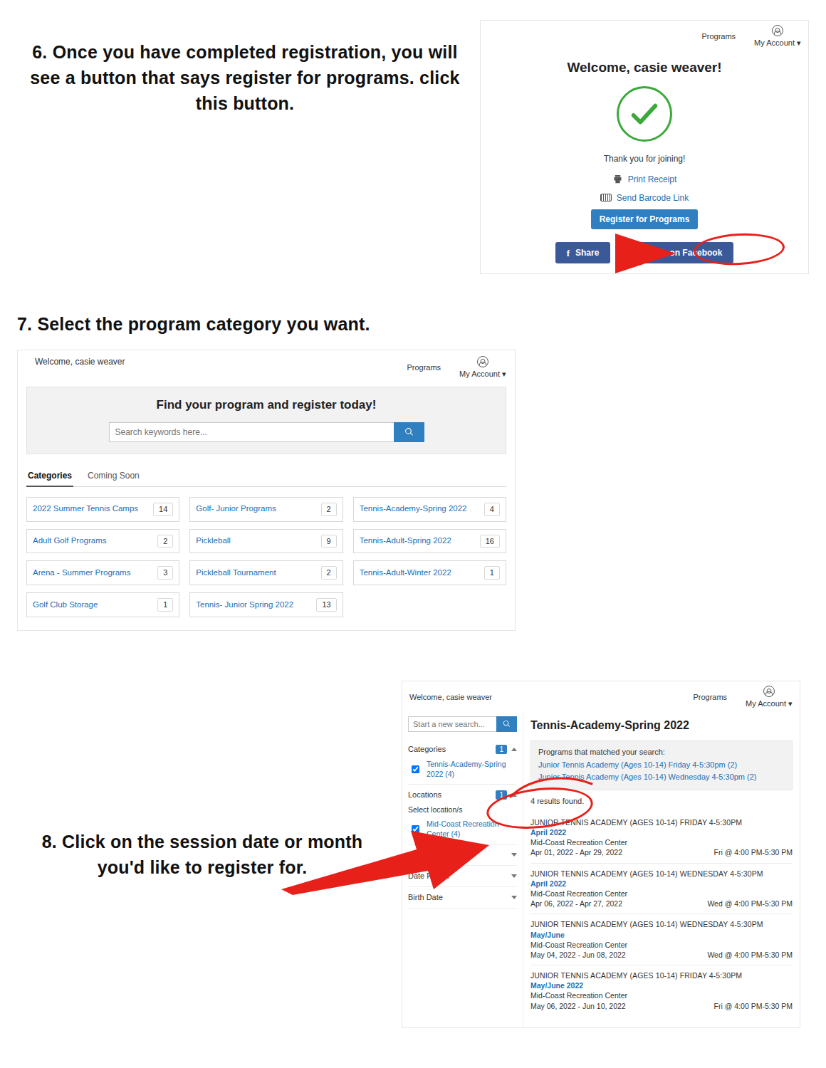6. Once you have completed registration, you will see a button that says register for programs. click this button.
Programs My Account
Welcome, casie weaver!
Thank you for joining!
Print Receipt
Send Barcode Link
Register for Programs
f Share f Like us on Facebook
7. Select the program category you want.
Welcome, casie weaver
Programs My Account
Find your program and register today!
Categories Coming Soon
2022 Summer Tennis Camps 14
Golf- Junior Programs 2
Tennis-Academy-Spring 20224
Adult Golf Programs 2
Pickleball 9
Tennis-Adult-Spring 202216
Arena - Summer Programs 3
Pickleball Tournament 2
Tennis-Adult-Winter 20221
Golf Club Storage 1
Tennis- Junior Spring 202213
8. Click on the session date or month you'd like to register for.
Welcome, casie weaver
Programs My Account
Categories 1
Tennis-Academy-Spring 2022 (4)
Locations 1
Select location/s
Mid-Coast Recreation Center (4)
Days of the Week
Date Range
Birth Date
Tennis-Academy-Spring 2022
Programs that matched your search:
Junior Tennis Academy (Ages 10-14) Friday 4-5:30pm (2) Junior Tennis Academy (Ages 10-14) Wednesday 4-5:30pm (2)
4 results found.
JUNIOR TENNIS ACADEMY (AGES 10-14) FRIDAY 4-5:30PM
April 2022
Mid-Coast Recreation Center
Apr 01, 2022 - Apr 29, 2022 Fri @ 4:00 PM-5:30 PM
JUNIOR TENNIS ACADEMY (AGES 10-14) WEDNESDAY 4-5:30PM
April 2022
Mid-Coast Recreation Center
Apr 06, 2022 - Apr 27, 2022 Wed @ 4:00 PM-5:30 PM
JUNIOR TENNIS ACADEMY (AGES 10-14) WEDNESDAY 4-5:30PM
May/June
Mid-Coast Recreation Center
May 04, 2022 - Jun 08, 2022 Wed @ 4:00 PM-5:30 PM
JUNIOR TENNIS ACADEMY (AGES 10-14) FRIDAY 4-5:30PM
May/June 2022
Mid-Coast Recreation Center
May 06, 2022 - Jun 10, 2022 Fri @ 4:00 PM-5:30 PM